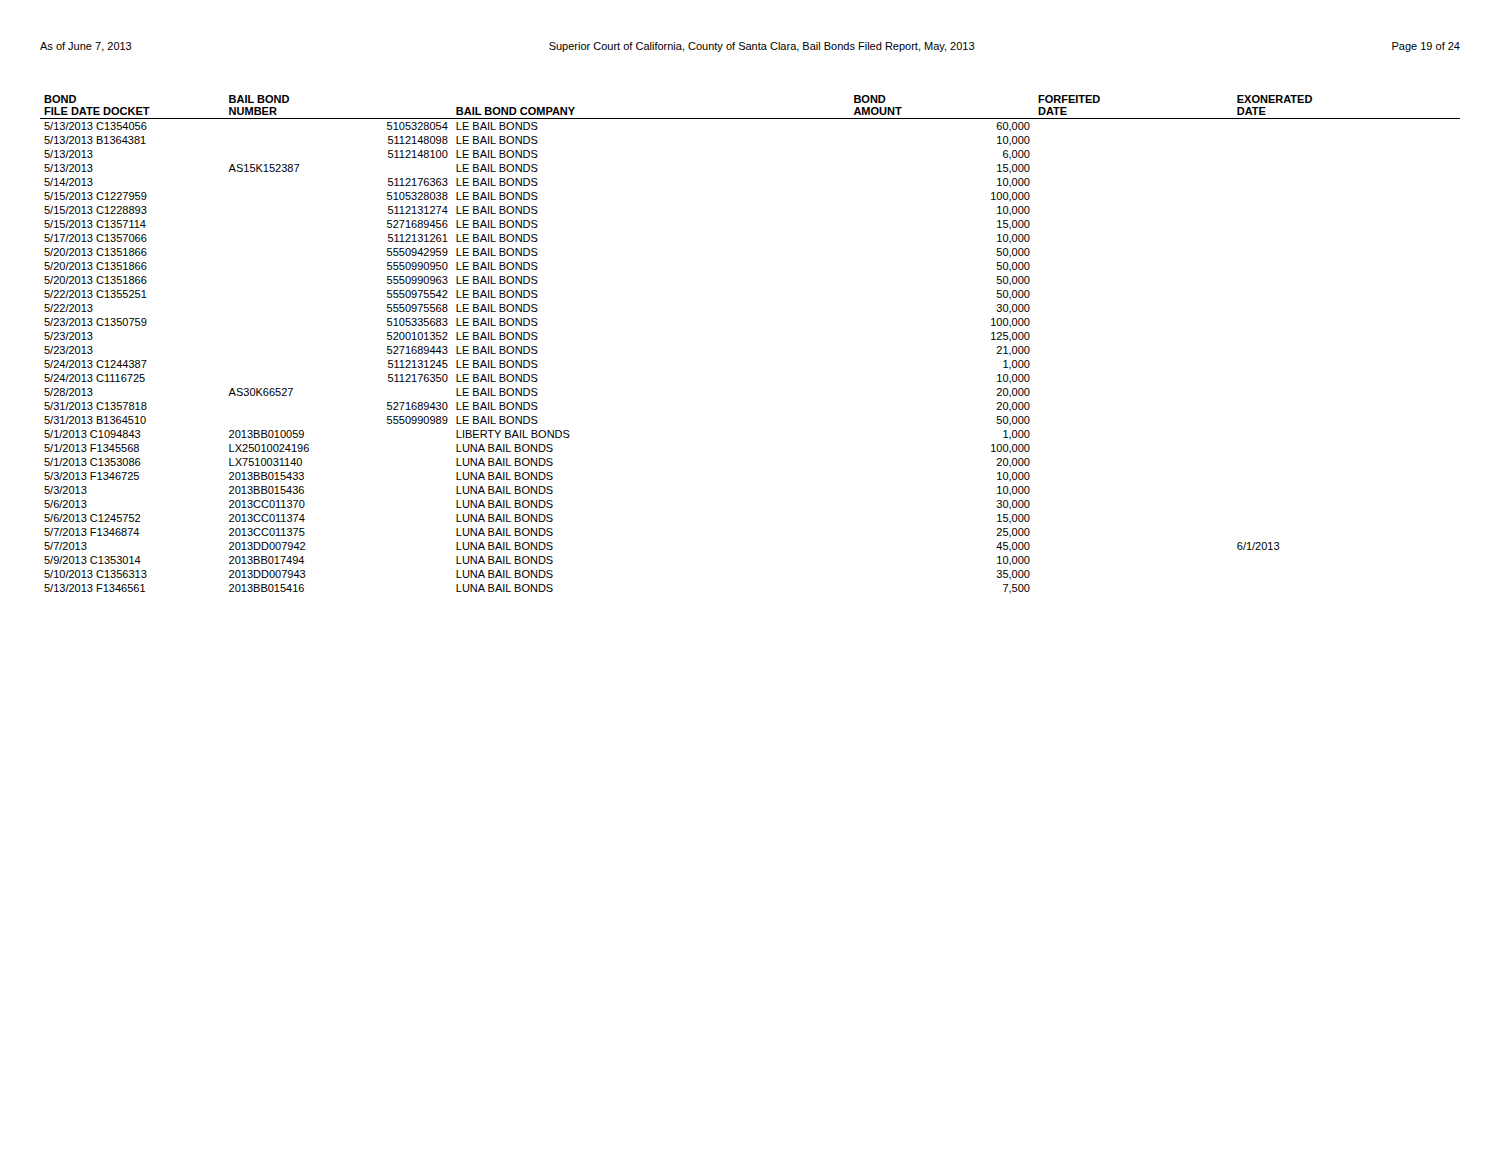As of June 7, 2013
Superior Court of California, County of Santa Clara, Bail Bonds Filed Report, May, 2013
Page 19 of 24
| BOND FILE DATE DOCKET | BAIL BOND NUMBER | BAIL BOND COMPANY | BOND AMOUNT | FORFEITED DATE | EXONERATED DATE |
| --- | --- | --- | --- | --- | --- |
| 5/13/2013 C1354056 | 5105328054 | LE BAIL BONDS | 60,000 | | |
| 5/13/2013 B1364381 | 5112148098 | LE BAIL BONDS | 10,000 | | |
| 5/13/2013 | 5112148100 | LE BAIL BONDS | 6,000 | | |
| 5/13/2013 | AS15K152387 | LE BAIL BONDS | 15,000 | | |
| 5/14/2013 | 5112176363 | LE BAIL BONDS | 10,000 | | |
| 5/15/2013 C1227959 | 5105328038 | LE BAIL BONDS | 100,000 | | |
| 5/15/2013 C1228893 | 5112131274 | LE BAIL BONDS | 10,000 | | |
| 5/15/2013 C1357114 | 5271689456 | LE BAIL BONDS | 15,000 | | |
| 5/17/2013 C1357066 | 5112131261 | LE BAIL BONDS | 10,000 | | |
| 5/20/2013 C1351866 | 5550942959 | LE BAIL BONDS | 50,000 | | |
| 5/20/2013 C1351866 | 5550990950 | LE BAIL BONDS | 50,000 | | |
| 5/20/2013 C1351866 | 5550990963 | LE BAIL BONDS | 50,000 | | |
| 5/22/2013 C1355251 | 5550975542 | LE BAIL BONDS | 50,000 | | |
| 5/22/2013 | 5550975568 | LE BAIL BONDS | 30,000 | | |
| 5/23/2013 C1350759 | 5105335683 | LE BAIL BONDS | 100,000 | | |
| 5/23/2013 | 5200101352 | LE BAIL BONDS | 125,000 | | |
| 5/23/2013 | 5271689443 | LE BAIL BONDS | 21,000 | | |
| 5/24/2013 C1244387 | 5112131245 | LE BAIL BONDS | 1,000 | | |
| 5/24/2013 C1116725 | 5112176350 | LE BAIL BONDS | 10,000 | | |
| 5/28/2013 | AS30K66527 | LE BAIL BONDS | 20,000 | | |
| 5/31/2013 C1357818 | 5271689430 | LE BAIL BONDS | 20,000 | | |
| 5/31/2013 B1364510 | 5550990989 | LE BAIL BONDS | 50,000 | | |
| 5/1/2013 C1094843 | 2013BB010059 | LIBERTY BAIL BONDS | 1,000 | | |
| 5/1/2013 F1345568 | LX25010024196 | LUNA BAIL BONDS | 100,000 | | |
| 5/1/2013 C1353086 | LX7510031140 | LUNA BAIL BONDS | 20,000 | | |
| 5/3/2013 F1346725 | 2013BB015433 | LUNA BAIL BONDS | 10,000 | | |
| 5/3/2013 | 2013BB015436 | LUNA BAIL BONDS | 10,000 | | |
| 5/6/2013 | 2013CC011370 | LUNA BAIL BONDS | 30,000 | | |
| 5/6/2013 C1245752 | 2013CC011374 | LUNA BAIL BONDS | 15,000 | | |
| 5/7/2013 F1346874 | 2013CC011375 | LUNA BAIL BONDS | 25,000 | | |
| 5/7/2013 | 2013DD007942 | LUNA BAIL BONDS | 45,000 | | 6/1/2013 |
| 5/9/2013 C1353014 | 2013BB017494 | LUNA BAIL BONDS | 10,000 | | |
| 5/10/2013 C1356313 | 2013DD007943 | LUNA BAIL BONDS | 35,000 | | |
| 5/13/2013 F1346561 | 2013BB015416 | LUNA BAIL BONDS | 7,500 | | |